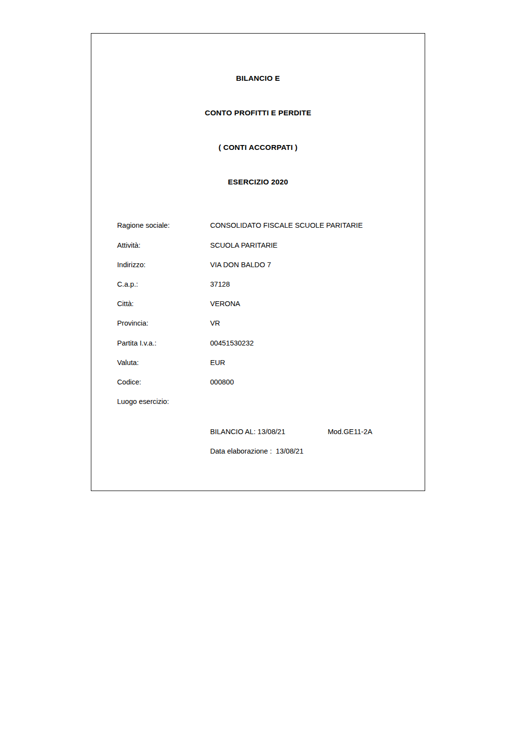BILANCIO E
CONTO PROFITTI E PERDITE
( CONTI ACCORPATI )
ESERCIZIO 2020
| Ragione sociale: | CONSOLIDATO FISCALE SCUOLE PARITARIE |
| Attività: | SCUOLA PARITARIE |
| Indirizzo: | VIA DON BALDO 7 |
| C.a.p.: | 37128 |
| Città: | VERONA |
| Provincia: | VR |
| Partita I.v.a.: | 00451530232 |
| Valuta: | EUR |
| Codice: | 000800 |
| Luogo esercizio: | |
| | BILANCIO AL: 13/08/21 Mod.GE11-2A |
| | Data elaborazione : 13/08/21 |